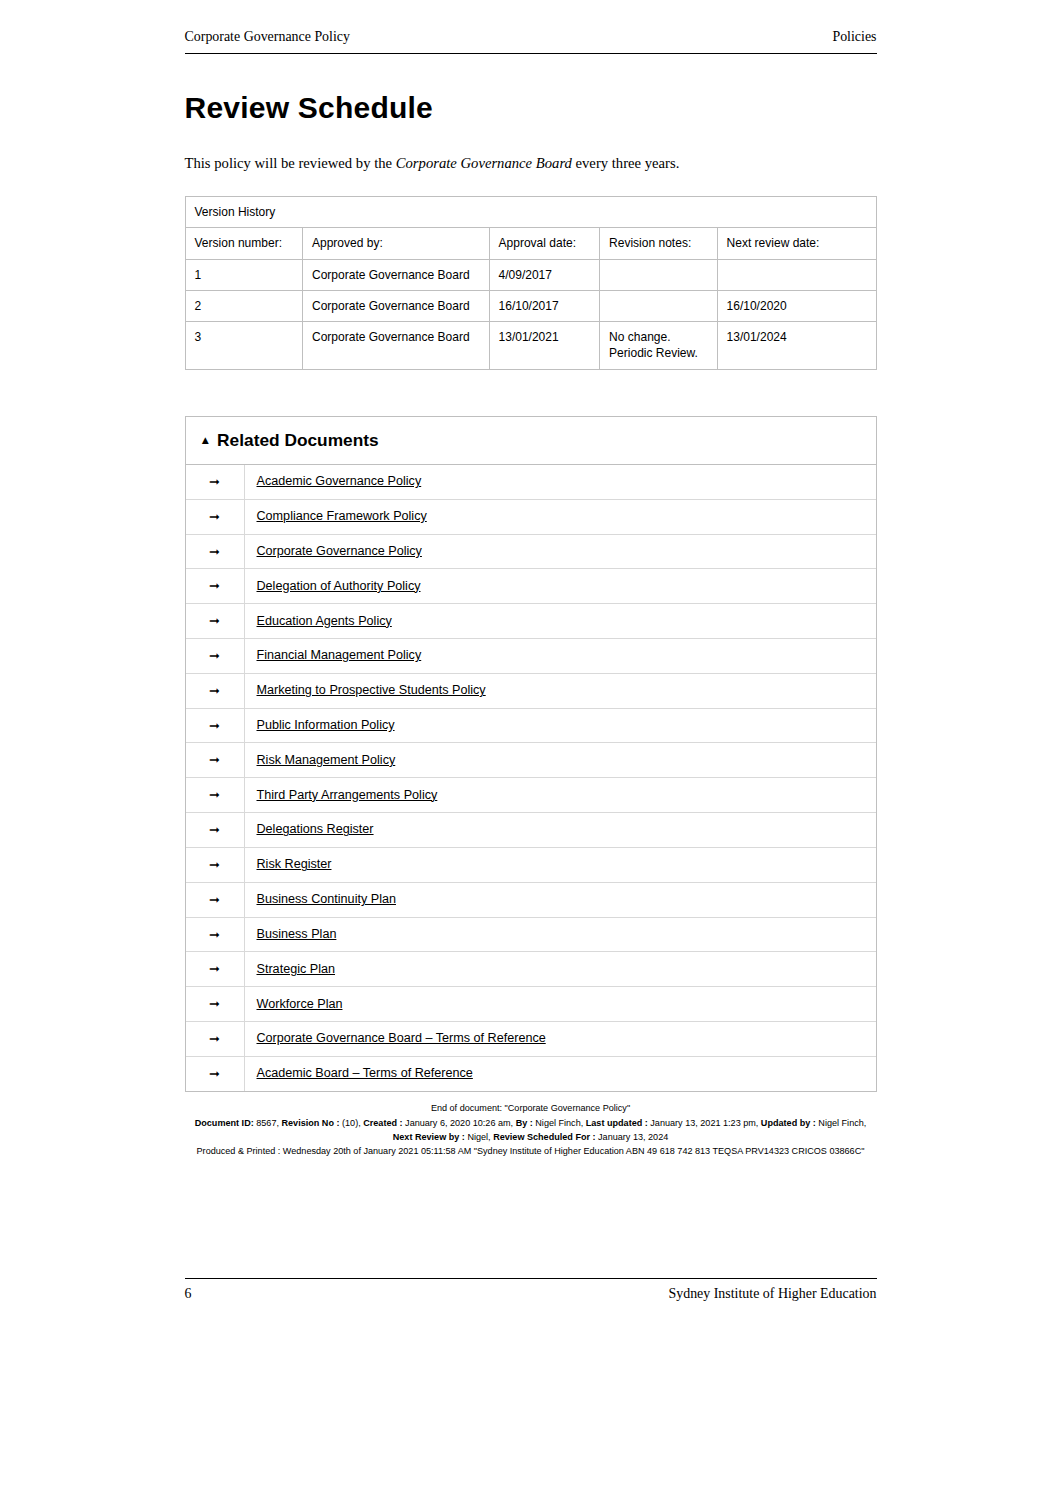Corporate Governance Policy Policies
Review Schedule
This policy will be reviewed by the Corporate Governance Board every three years.
Version History
| Version number: | Approved by: | Approval date: | Revision notes: | Next review date: |
| --- | --- | --- | --- | --- |
| 1 | Corporate Governance Board | 4/09/2017 | | |
| 2 | Corporate Governance Board | 16/10/2017 | | 16/10/2020 |
| 3 | Corporate Governance Board | 13/01/2021 | No change. Periodic Review. | 13/01/2024 |
▲Related Documents
➞Academic Governance Policy
➞Compliance Framework Policy
➞Corporate Governance Policy
➞Delegation of Authority Policy
➞Education Agents Policy
➞Financial Management Policy
➞Marketing to Prospective Students Policy
➞Public Information Policy
➞Risk Management Policy
➞Third Party Arrangements Policy
➞Delegations Register
➞Risk Register
➞Business Continuity Plan
➞Business Plan
➞Strategic Plan
➞Workforce Plan
➞Corporate Governance Board – Terms of Reference
➞Academic Board – Terms of Reference
End of document: "Corporate Governance Policy"
Document ID: 8567, Revision No : (10), Created : January 6, 2020 10:26 am, By : Nigel Finch, Last updated : January 13, 2021 1:23 pm, Updated by : Nigel Finch, Next Review by : Nigel, Review Scheduled For : January 13, 2024
Produced & Printed : Wednesday 20th of January 2021 05:11:58 AM "Sydney Institute of Higher Education ABN 49 618 742 813 TEQSA PRV14323 CRICOS 03866C"
6 Sydney Institute of Higher Education